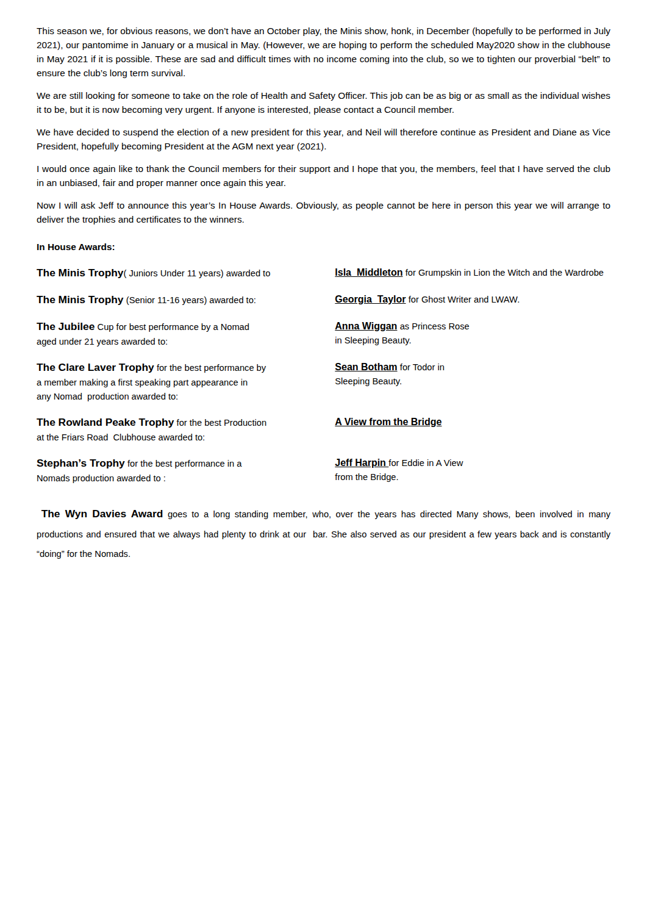This season we, for obvious reasons, we don’t have an October play, the Minis show, honk, in December (hopefully to be performed in July 2021), our pantomime in January or a musical in May. (However, we are hoping to perform the scheduled May2020 show in the clubhouse in May 2021 if it is possible. These are sad and difficult times with no income coming into the club, so we to tighten our proverbial “belt” to ensure the club’s long term survival.
We are still looking for someone to take on the role of Health and Safety Officer. This job can be as big or as small as the individual wishes it to be, but it is now becoming very urgent. If anyone is interested, please contact a Council member.
We have decided to suspend the election of a new president for this year, and Neil will therefore continue as President and Diane as Vice President, hopefully becoming President at the AGM next year (2021).
I would once again like to thank the Council members for their support and I hope that you, the members, feel that I have served the club in an unbiased, fair and proper manner once again this year.
Now I will ask Jeff to announce this year’s In House Awards. Obviously, as people cannot be here in person this year we will arrange to deliver the trophies and certificates to the winners.
In House Awards:
| The Minis Trophy ( Juniors Under 11 years) awarded to | Isla Middleton for Grumpskin in Lion the Witch and the Wardrobe |
| The Minis Trophy (Senior 11-16 years) awarded to: | Georgia Taylor for Ghost Writer and LWAW. |
| The Jubilee Cup for best performance by a Nomad aged under 21 years awarded to: | Anna Wiggan as Princess Rose in Sleeping Beauty. |
| The Clare Laver Trophy for the best performance by a member making a first speaking part appearance in any Nomad production awarded to: | Sean Botham for Todor in Sleeping Beauty. |
| The Rowland Peake Trophy for the best Production at the Friars Road Clubhouse awarded to: | A View from the Bridge |
| Stephan’s Trophy for the best performance in a Nomads production awarded to : | Jeff Harpin for Eddie in A View from the Bridge. |
The Wyn Davies Award goes to a long standing member, who, over the years has directed Many shows, been involved in many productions and ensured that we always had plenty to drink at our bar. She also served as our president a few years back and is constantly “doing” for the Nomads.